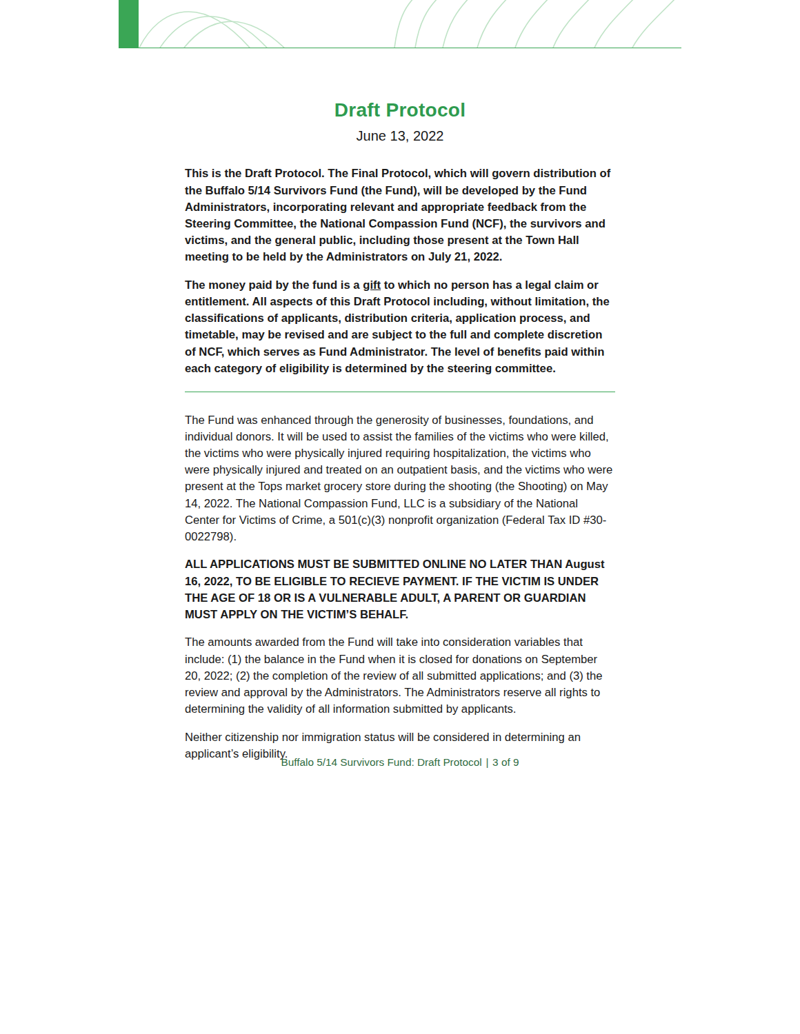Draft Protocol
June 13, 2022
This is the Draft Protocol. The Final Protocol, which will govern distribution of the Buffalo 5/14 Survivors Fund (the Fund), will be developed by the Fund Administrators, incorporating relevant and appropriate feedback from the Steering Committee, the National Compassion Fund (NCF), the survivors and victims, and the general public, including those present at the Town Hall meeting to be held by the Administrators on July 21, 2022.
The money paid by the fund is a gift to which no person has a legal claim or entitlement. All aspects of this Draft Protocol including, without limitation, the classifications of applicants, distribution criteria, application process, and timetable, may be revised and are subject to the full and complete discretion of NCF, which serves as Fund Administrator. The level of benefits paid within each category of eligibility is determined by the steering committee.
The Fund was enhanced through the generosity of businesses, foundations, and individual donors. It will be used to assist the families of the victims who were killed, the victims who were physically injured requiring hospitalization, the victims who were physically injured and treated on an outpatient basis, and the victims who were present at the Tops market grocery store during the shooting (the Shooting) on May 14, 2022. The National Compassion Fund, LLC is a subsidiary of the National Center for Victims of Crime, a 501(c)(3) nonprofit organization (Federal Tax ID #30-0022798).
ALL APPLICATIONS MUST BE SUBMITTED ONLINE NO LATER THAN August 16, 2022, TO BE ELIGIBLE TO RECIEVE PAYMENT. IF THE VICTIM IS UNDER THE AGE OF 18 OR IS A VULNERABLE ADULT, A PARENT OR GUARDIAN MUST APPLY ON THE VICTIM’S BEHALF.
The amounts awarded from the Fund will take into consideration variables that include: (1) the balance in the Fund when it is closed for donations on September 20, 2022; (2) the completion of the review of all submitted applications; and (3) the review and approval by the Administrators. The Administrators reserve all rights to determining the validity of all information submitted by applicants.
Neither citizenship nor immigration status will be considered in determining an applicant’s eligibility.
Buffalo 5/14 Survivors Fund: Draft Protocol|3 of 9